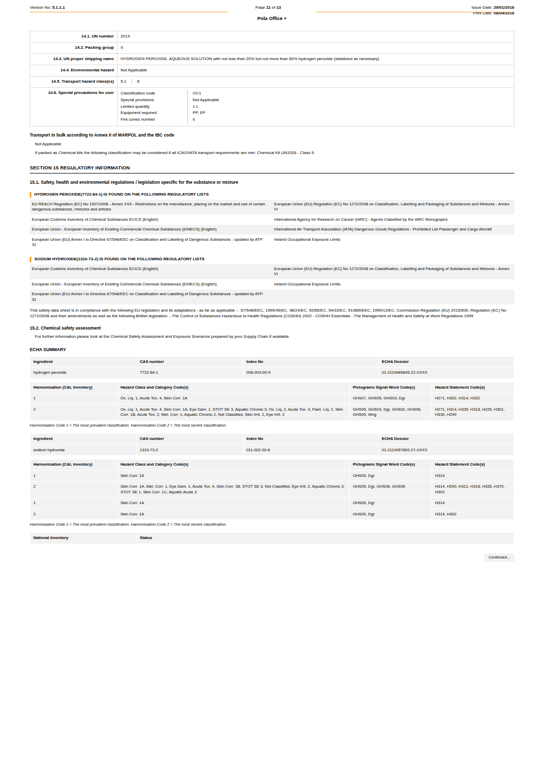Version No: 5.1.1.1
Page 11 of 13
Issue Date: 29/01/2016
Print Date: 08/04/2016
Pola Office +
| 14.1. UN number | 2014 |
| 14.2. Packing group | II |
| 14.3. UN proper shipping name | HYDROGEN PEROXIDE, AQUEOUS SOLUTION with not less than 20% but not more than 60% hydrogen peroxide (stabilized as necessary) |
| 14.4. Environmental hazard | Not Applicable |
| 14.5. Transport hazard class(es) | 5.1 8 |
| 14.6. Special precautions for user | / Classification code / OC1 / / Special provisions / Not Applicable / / Limited quantity / 1 L / / Equipment required / PP, EP / / Fire cones number / 0 / |
Transport in bulk according to Annex II of MARPOL and the IBC code
Not Applicable
If packed as Chemical kits the following classification may be considered if all ICAO/IATA transport requirements are met: Chemical Kit UN3316 - Class 9.
SECTION 15 REGULATORY INFORMATION
15.1. Safety, health and environmental regulations / legislation specific for the substance or mixture
HYDROGEN PEROXIDE(7722-84-1) IS FOUND ON THE FOLLOWING REGULATORY LISTS
| EU REACH Regulation (EC) No 1907/2006 - Annex XVII - Restrictions on the manufacture, placing on the market and use of certain dangerous substances, mixtures and articles | European Union (EU) Regulation (EC) No 1272/2008 on Classification, Labelling and Packaging of Substances and Mixtures - Annex VI |
| European Customs Inventory of Chemical Substances ECICS (English) | International Agency for Research on Cancer (IARC) - Agents Classified by the IARC Monographs |
| European Union - European Inventory of Existing Commercial Chemical Substances (EINECS) (English) | International Air Transport Association (IATA) Dangerous Goods Regulations - Prohibited List Passenger and Cargo Aircraft |
| European Union (EU) Annex I to Directive 67/548/EEC on Classification and Labelling of Dangerous Substances - updated by ATP: 31 | Ireland Occupational Exposure Limits |
SODIUM HYDROXIDE(1310-73-2) IS FOUND ON THE FOLLOWING REGULATORY LISTS
| European Customs Inventory of Chemical Substances ECICS (English) | European Union (EU) Regulation (EC) No 1272/2008 on Classification, Labelling and Packaging of Substances and Mixtures - Annex VI |
| European Union - European Inventory of Existing Commercial Chemical Substances (EINECS) (English) | Ireland Occupational Exposure Limits |
| European Union (EU) Annex I to Directive 67/548/EEC on Classification and Labelling of Dangerous Substances - updated by ATP: 31 | |
This safety data sheet is in compliance with the following EU legislation and its adaptations - as far as applicable - : 67/548/EEC, 1999/45/EC, 98/24/EC, 92/85/EC, 94/33/EC, 91/689/EEC, 1999/13/EC, Commission Regulation (EU) 2015/830, Regulation (EC) No 1272/2008 and their amendments as well as the following British legislation: - The Control of Substances Hazardous to Health Regulations (COSHH) 2002 - COSHH Essentials - The Management of Health and Safety at Work Regulations 1999
15.2. Chemical safety assessment
For further information please look at the Chemical Safety Assessment and Exposure Scenarios prepared by your Supply Chain if available.
ECHA SUMMARY
| Ingredient | CAS number | Index No | ECHA Dossier |
| --- | --- | --- | --- |
| hydrogen peroxide | 7722-84-1 | 008-003-00-9 | 01-2119485845-22-XXXX |
| Harmonisation (C&L Inventory) | Hazard Class and Category Code(s) | Pictograms Signal Word Code(s) | Hazard Statement Code(s) |
| --- | --- | --- | --- |
| 1 | Ox. Liq. 1, Acute Tox. 4, Skin Corr. 1A | GHS07, GHS05, GHS03, Dgr | H271, H302, H314, H332 |
| 2 | Ox. Liq. 1, Acute Tox. 4, Skin Corr. 1A, Eye Dam. 1, STOT SE 3, Aquatic Chronic 3, Ox. Liq. 2, Acute Tox. 3, Flam. Liq. 2, Skin Corr. 1B, Acute Tox. 2, Met. Corr. 1, Aquatic Chronic 2, Not Classified, Skin Irrit. 2, Eye Irrit. 2 | GHS05, GHS03, Dgr, GHS02, GHS06, GHS09, Wng | H271, H314, H335, H318, H225, H301, H330, H290 |
Harmonisation Code 1 = The most prevalent classification. Harmonisation Code 2 = The most severe classification.
| Ingredient | CAS number | Index No | ECHA Dossier |
| --- | --- | --- | --- |
| sodium hydroxide | 1310-73-2 | 011-002-00-6 | 01-2119457892-27-XXXX |
| Harmonisation (C&L Inventory) | Hazard Class and Category Code(s) | Pictograms Signal Word Code(s) | Hazard Statement Code(s) |
| --- | --- | --- | --- |
| 1 | Skin Corr. 1A | GHS05, Dgr | H314 |
| 2 | Skin Corr. 1A, Met. Corr. 1, Eye Dam. 1, Acute Tox. 4, Skin Corr. 1B, STOT SE 3, Not Classified, Eye Irrit. 2, Aquatic Chronic 3, STOT SE 1, Skin Corr. 1C, Aquatic Acute 3 | GHS05, Dgr, GHS06, GHS08 | H314, H290, H312, H318, H335, H370, H302 |
| 1 | Skin Corr. 1A | GHS05, Dgr | H314 |
| 2 | Skin Corr. 1A | GHS05, Dgr | H314, H302 |
Harmonisation Code 1 = The most prevalent classification. Harmonisation Code 2 = The most severe classification.
| National Inventory | Status |
| --- | --- |
Continued...